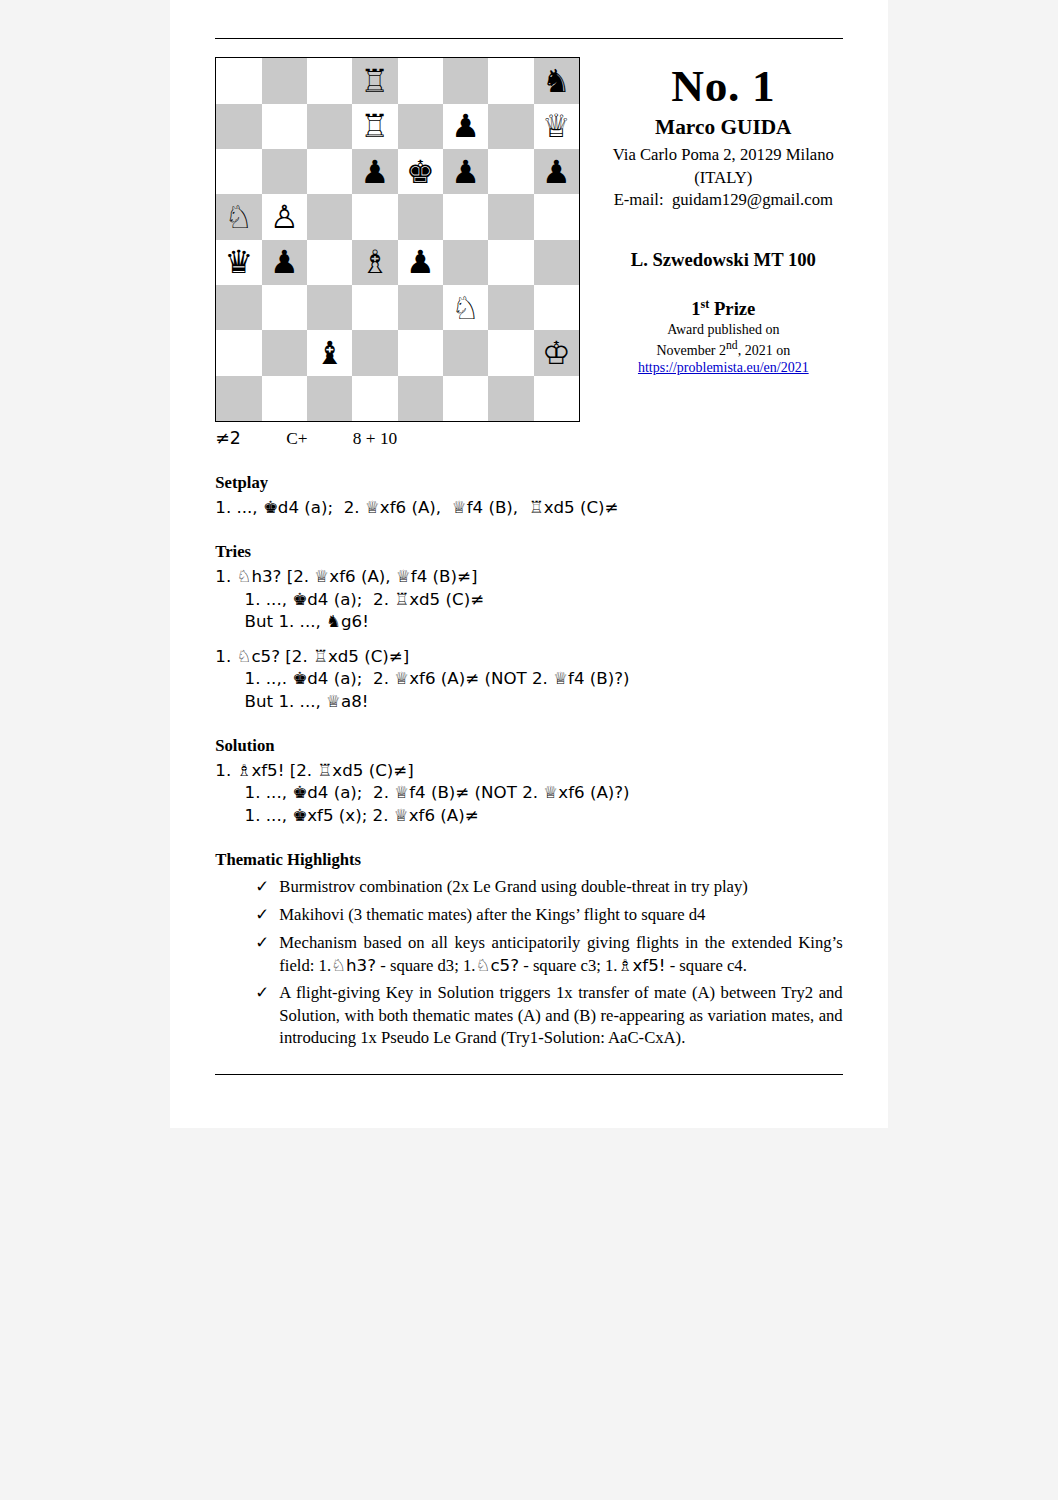| | | | ♖ | | | | ♞ |
| | | | ♖ | | ♟ | | ♕ |
| | | | ♟ | ♚ | ♟ | | ♟ |
| ♘ | ♙ | | | | | | |
| ♛ | ♟ | | ♗ | ♟ | | | |
| | | | | | ♘ | | |
| | | ♝ | | | | | ♔ |
≠2 C+ 8 + 10
No. 1
Marco GUIDA
Via Carlo Poma 2, 20129 Milano
(ITALY)
E-mail: guidam129@gmail.com
L. Szwedowski MT 100
1st Prize
Award published on
November 2nd, 2021 on
https://problemista.eu/en/2021
Setplay
1. ..., ♚d4 (a); 2. ♕xf6 (A), ♕f4 (B), ♖xd5 (C)≠
Tries
1. ♘h3? [2. ♕xf6 (A), ♕f4 (B)≠]
1. ..., ♚d4 (a); 2. ♖xd5 (C)≠
But 1. ..., ♞g6!
1. ♘c5? [2. ♖xd5 (C)≠]
1. ..,. ♚d4 (a); 2. ♕xf6 (A)≠ (NOT 2. ♕f4 (B)?)
But 1. ..., ♕a8!
Solution
1. ♗xf5! [2. ♖xd5 (C)≠]
1. ..., ♚d4 (a); 2. ♕f4 (B)≠ (NOT 2. ♕xf6 (A)?)
1. ..., ♚xf5 (x); 2. ♕xf6 (A)≠
Thematic Highlights
Burmistrov combination (2x Le Grand using double-threat in try play)
Makihovi (3 thematic mates) after the Kings’ flight to square d4
Mechanism based on all keys anticipatorily giving flights in the extended King’s field: 1.♘h3? - square d3; 1.♘c5? - square c3; 1.♗xf5! - square c4.
A flight-giving Key in Solution triggers 1x transfer of mate (A) between Try2 and Solution, with both thematic mates (A) and (B) re-appearing as variation mates, and introducing 1x Pseudo Le Grand (Try1-Solution: AaC-CxA).